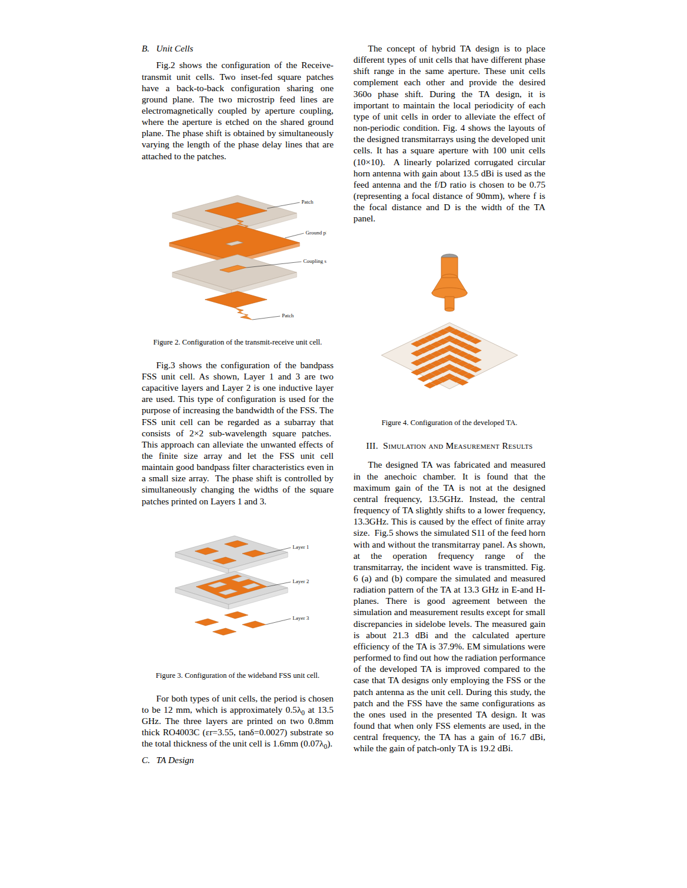B. Unit Cells
Fig.2 shows the configuration of the Receive-transmit unit cells. Two inset-fed square patches have a back-to-back configuration sharing one ground plane. The two microstrip feed lines are electromagnetically coupled by aperture coupling, where the aperture is etched on the shared ground plane. The phase shift is obtained by simultaneously varying the length of the phase delay lines that are attached to the patches.
Patch Ground plane Coupling slot Patch
Figure 2. Configuration of the transmit-receive unit cell.
Fig.3 shows the configuration of the bandpass FSS unit cell. As shown, Layer 1 and 3 are two capacitive layers and Layer 2 is one inductive layer are used. This type of configuration is used for the purpose of increasing the bandwidth of the FSS. The FSS unit cell can be regarded as a subarray that consists of 2×2 sub-wavelength square patches. This approach can alleviate the unwanted effects of the finite size array and let the FSS unit cell maintain good bandpass filter characteristics even in a small size array. The phase shift is controlled by simultaneously changing the widths of the square patches printed on Layers 1 and 3.
Layer 1 Layer 2 Layer 3
Figure 3. Configuration of the wideband FSS unit cell.
For both types of unit cells, the period is chosen to be 12 mm, which is approximately 0.5λ0 at 13.5 GHz. The three layers are printed on two 0.8mm thick RO4003C (εr=3.55, tanδ=0.0027) substrate so the total thickness of the unit cell is 1.6mm (0.07λ0).
C. TA Design
The concept of hybrid TA design is to place different types of unit cells that have different phase shift range in the same aperture. These unit cells complement each other and provide the desired 360o phase shift. During the TA design, it is important to maintain the local periodicity of each type of unit cells in order to alleviate the effect of non-periodic condition. Fig. 4 shows the layouts of the designed transmitarrays using the developed unit cells. It has a square aperture with 100 unit cells (10×10). A linearly polarized corrugated circular horn antenna with gain about 13.5 dBi is used as the feed antenna and the f/D ratio is chosen to be 0.75 (representing a focal distance of 90mm), where f is the focal distance and D is the width of the TA panel.
Figure 4. Configuration of the developed TA.
III. Simulation and Measurement Results
The designed TA was fabricated and measured in the anechoic chamber. It is found that the maximum gain of the TA is not at the designed central frequency, 13.5GHz. Instead, the central frequency of TA slightly shifts to a lower frequency, 13.3GHz. This is caused by the effect of finite array size. Fig.5 shows the simulated S11 of the feed horn with and without the transmitarray panel. As shown, at the operation frequency range of the transmitarray, the incident wave is transmitted. Fig. 6 (a) and (b) compare the simulated and measured radiation pattern of the TA at 13.3 GHz in E-and H-planes. There is good agreement between the simulation and measurement results except for small discrepancies in sidelobe levels. The measured gain is about 21.3 dBi and the calculated aperture efficiency of the TA is 37.9%. EM simulations were performed to find out how the radiation performance of the developed TA is improved compared to the case that TA designs only employing the FSS or the patch antenna as the unit cell. During this study, the patch and the FSS have the same configurations as the ones used in the presented TA design. It was found that when only FSS elements are used, in the central frequency, the TA has a gain of 16.7 dBi, while the gain of patch-only TA is 19.2 dBi.